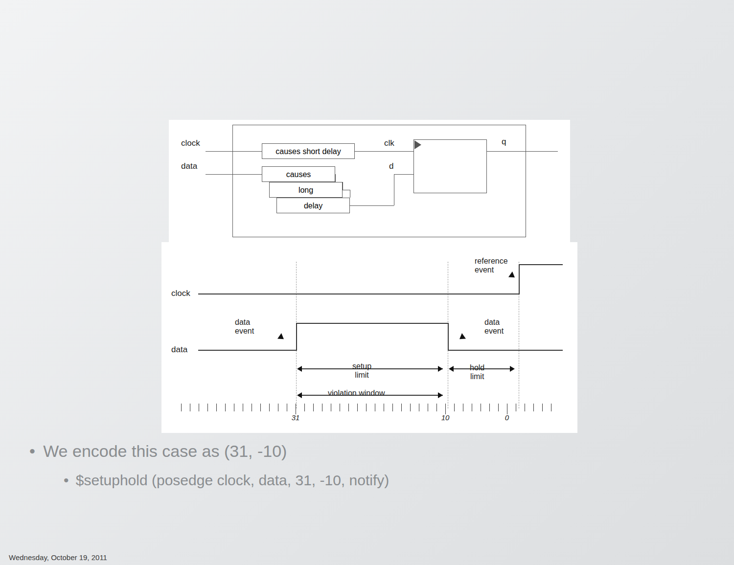clock data clk d q
causes short delay
causes
long
delay
clock data
reference
event
data
event
data
event
setup
limit
hold
limit
violation window
31
10
0
• We encode this case as (31, -10)
• $setuphold (posedge clock, data, 31, -10, notify)
Wednesday, October 19, 2011